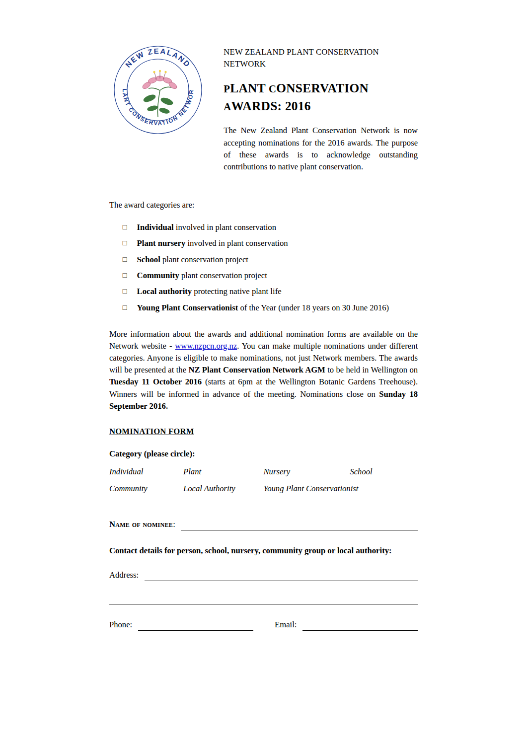NEW ZEALAND PLANT CONSERVATION NETWORK
NEW ZEALAND PLANT CONSERVATION NETWORK
PLANT CONSERVATION AWARDS: 2016
The New Zealand Plant Conservation Network is now accepting nominations for the 2016 awards. The purpose of these awards is to acknowledge outstanding contributions to native plant conservation.
The award categories are:
Individual involved in plant conservation
Plant nursery involved in plant conservation
School plant conservation project
Community plant conservation project
Local authority protecting native plant life
Young Plant Conservationist of the Year (under 18 years on 30 June 2016)
More information about the awards and additional nomination forms are available on the Network website - www.nzpcn.org.nz. You can make multiple nominations under different categories. Anyone is eligible to make nominations, not just Network members. The awards will be presented at the NZ Plant Conservation Network AGM to be held in Wellington on Tuesday 11 October 2016 (starts at 6pm at the Wellington Botanic Gardens Treehouse). Winners will be informed in advance of the meeting. Nominations close on Sunday 18 September 2016.
NOMINATION FORM
Category (please circle):
| Individual | Plant | Nursery | School |
| Community | Local Authority | Young Plant Conservationist |
Name of nominee:
Contact details for person, school, nursery, community group or local authority:
Address:
Phone:
Email: